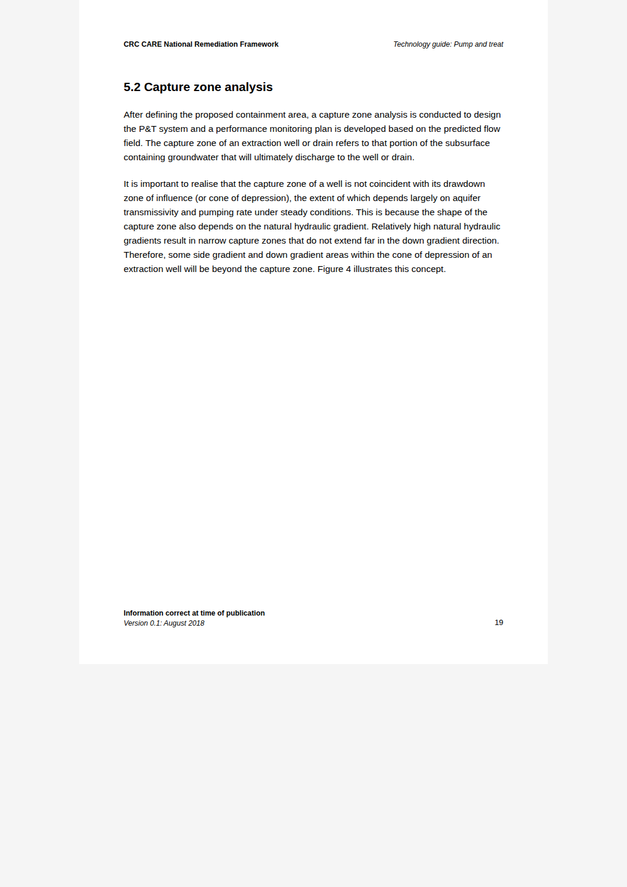CRC CARE National Remediation Framework Technology guide: Pump and treat
5.2 Capture zone analysis
After defining the proposed containment area, a capture zone analysis is conducted to design the P&T system and a performance monitoring plan is developed based on the predicted flow field. The capture zone of an extraction well or drain refers to that portion of the subsurface containing groundwater that will ultimately discharge to the well or drain.
It is important to realise that the capture zone of a well is not coincident with its drawdown zone of influence (or cone of depression), the extent of which depends largely on aquifer transmissivity and pumping rate under steady conditions. This is because the shape of the capture zone also depends on the natural hydraulic gradient. Relatively high natural hydraulic gradients result in narrow capture zones that do not extend far in the down gradient direction. Therefore, some side gradient and down gradient areas within the cone of depression of an extraction well will be beyond the capture zone. Figure 4 illustrates this concept.
Information correct at time of publication Version 0.1: August 2018
19